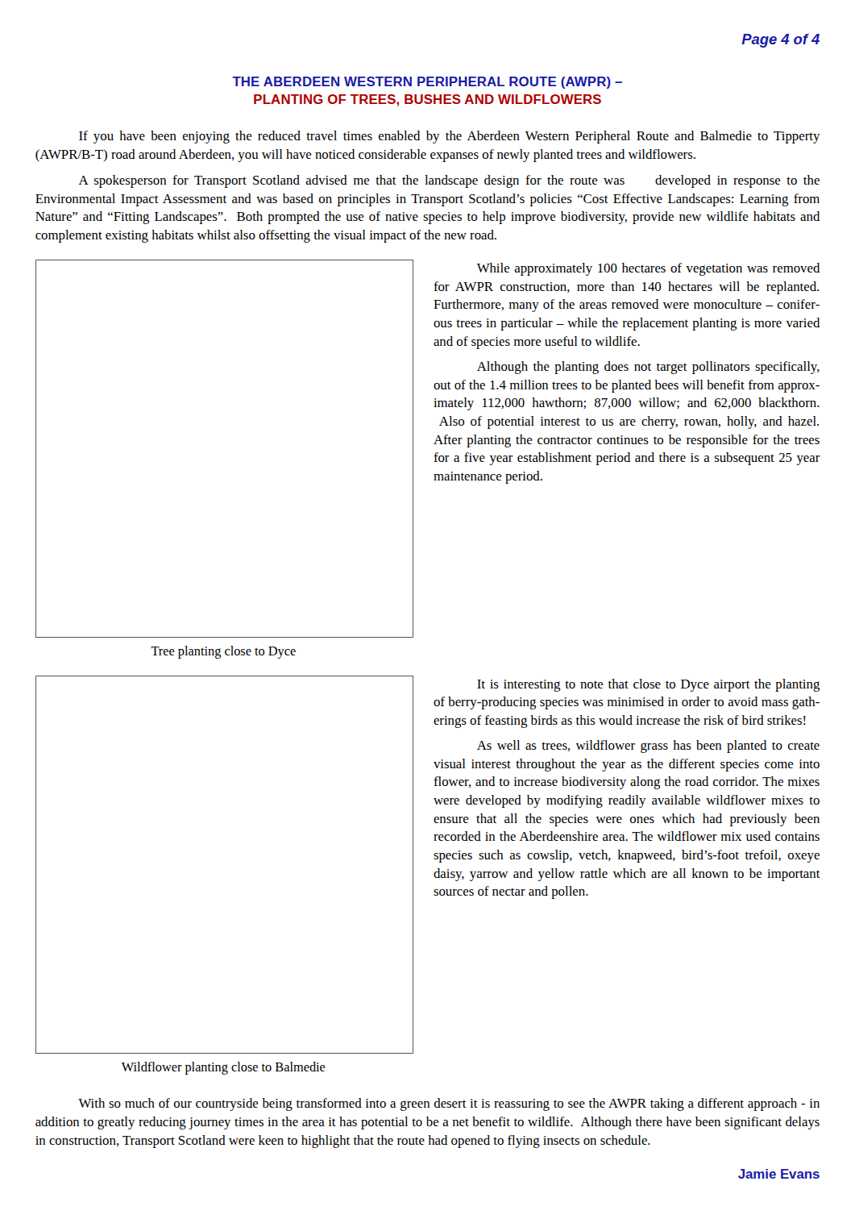Page 4 of 4
THE ABERDEEN WESTERN PERIPHERAL ROUTE (AWPR) – PLANTING OF TREES, BUSHES AND WILDFLOWERS
If you have been enjoying the reduced travel times enabled by the Aberdeen Western Peripheral Route and Balmedie to Tipperty (AWPR/B-T) road around Aberdeen, you will have noticed considerable expanses of newly planted trees and wildflowers.
A spokesperson for Transport Scotland advised me that the landscape design for the route was developed in response to the Environmental Impact Assessment and was based on principles in Transport Scotland’s policies “Cost Effective Landscapes: Learning from Nature” and “Fitting Landscapes”. Both prompted the use of native species to help improve biodiversity, provide new wildlife habitats and complement existing habitats whilst also offsetting the visual impact of the new road.
Tree planting close to Dyce
While approximately 100 hectares of vegetation was removed for AWPR construction, more than 140 hectares will be replanted. Furthermore, many of the areas removed were monoculture – coniferous trees in particular – while the replacement planting is more varied and of species more useful to wildlife.
Although the planting does not target pollinators specifically, out of the 1.4 million trees to be planted bees will benefit from approximately 112,000 hawthorn; 87,000 willow; and 62,000 blackthorn. Also of potential interest to us are cherry, rowan, holly, and hazel. After planting the contractor continues to be responsible for the trees for a five year establishment period and there is a subsequent 25 year maintenance period.
Wildflower planting close to Balmedie
It is interesting to note that close to Dyce airport the planting of berry-producing species was minimised in order to avoid mass gatherings of feasting birds as this would increase the risk of bird strikes!
As well as trees, wildflower grass has been planted to create visual interest throughout the year as the different species come into flower, and to increase biodiversity along the road corridor. The mixes were developed by modifying readily available wildflower mixes to ensure that all the species were ones which had previously been recorded in the Aberdeenshire area. The wildflower mix used contains species such as cowslip, vetch, knapweed, bird’s-foot trefoil, oxeye daisy, yarrow and yellow rattle which are all known to be important sources of nectar and pollen.
With so much of our countryside being transformed into a green desert it is reassuring to see the AWPR taking a different approach - in addition to greatly reducing journey times in the area it has potential to be a net benefit to wildlife. Although there have been significant delays in construction, Transport Scotland were keen to highlight that the route had opened to flying insects on schedule.
Jamie Evans